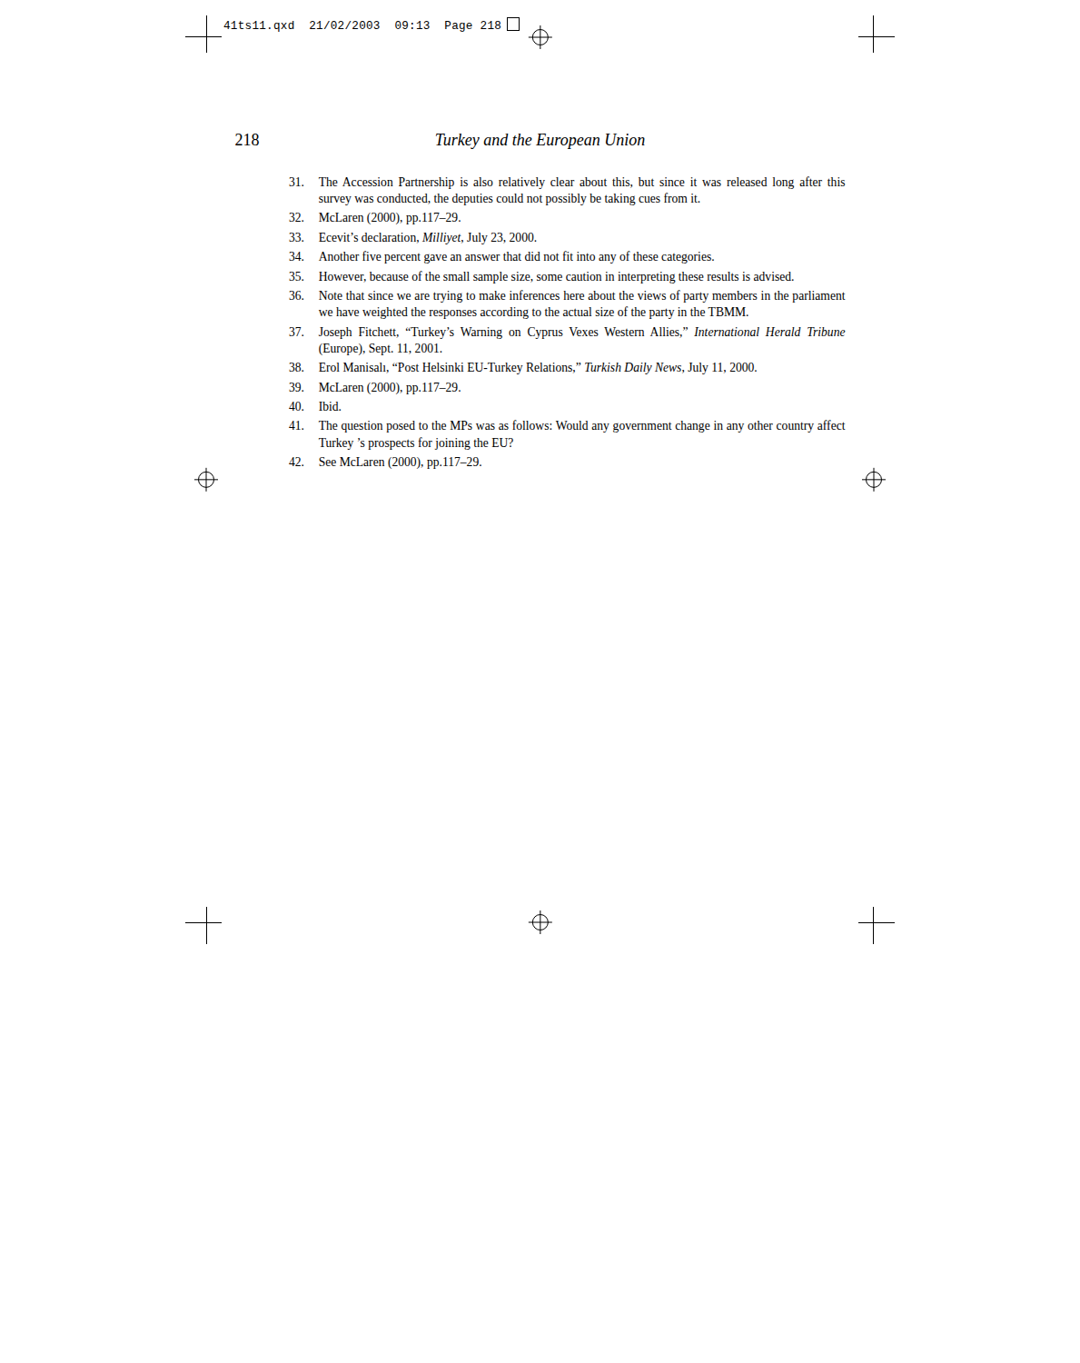41ts11.qxd 21/02/2003 09:13 Page 218
218
Turkey and the European Union
31. The Accession Partnership is also relatively clear about this, but since it was released long after this survey was conducted, the deputies could not possibly be taking cues from it.
32. McLaren (2000), pp.117–29.
33. Ecevit’s declaration, Milliyet, July 23, 2000.
34. Another five percent gave an answer that did not fit into any of these categories.
35. However, because of the small sample size, some caution in interpreting these results is advised.
36. Note that since we are trying to make inferences here about the views of party members in the parliament we have weighted the responses according to the actual size of the party in the TBMM.
37. Joseph Fitchett, “Turkey’s Warning on Cyprus Vexes Western Allies,” International Herald Tribune (Europe), Sept. 11, 2001.
38. Erol Manisalı, “Post Helsinki EU-Turkey Relations,” Turkish Daily News, July 11, 2000.
39. McLaren (2000), pp.117–29.
40. Ibid.
41. The question posed to the MPs was as follows: Would any government change in any other country affect Turkey ’s prospects for joining the EU?
42. See McLaren (2000), pp.117–29.